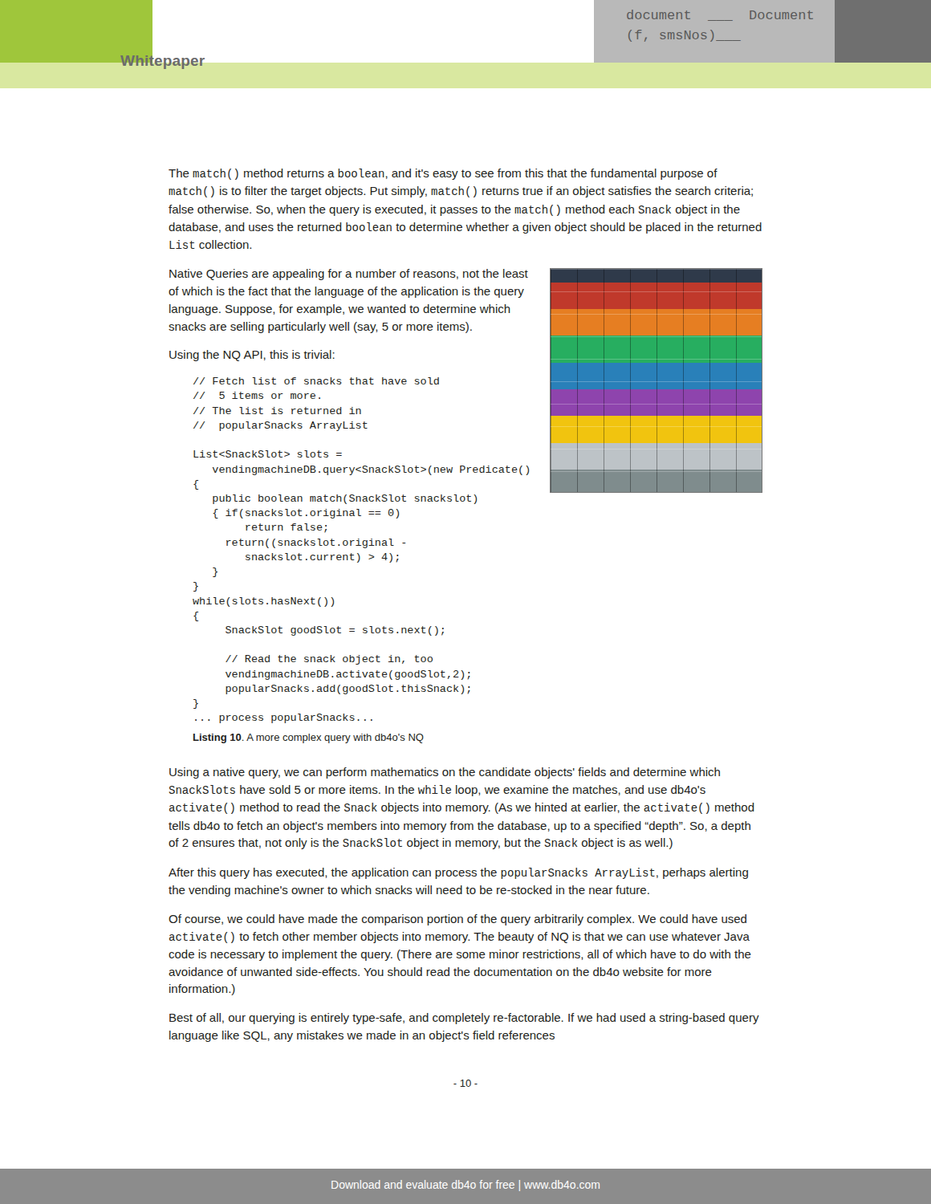Whitepaper
The match() method returns a boolean, and it's easy to see from this that the fundamental purpose of match() is to filter the target objects. Put simply, match() returns true if an object satisfies the search criteria; false otherwise. So, when the query is executed, it passes to the match() method each Snack object in the database, and uses the returned boolean to determine whether a given object should be placed in the returned List collection.
Native Queries are appealing for a number of reasons, not the least of which is the fact that the language of the application is the query language. Suppose, for example, we wanted to determine which snacks are selling particularly well (say, 5 or more items).
Using the NQ API, this is trivial:
// Fetch list of snacks that have sold
//  5 items or more.
// The list is returned in
//  popularSnacks ArrayList

List<SnackSlot> slots =
   vendingmachineDB.query<SnackSlot>(new Predicate()
{
   public boolean match(SnackSlot snackslot)
   { if(snackslot.original == 0)
        return false;
     return((snackslot.original -
        snackslot.current) > 4);
   }
}
while(slots.hasNext())
{
     SnackSlot goodSlot = slots.next();

     // Read the snack object in, too
     vendingmachineDB.activate(goodSlot,2);
     popularSnacks.add(goodSlot.thisSnack);
}
... process popularSnacks...
Listing 10. A more complex query with db4o's NQ
Using a native query, we can perform mathematics on the candidate objects' fields and determine which SnackSlots have sold 5 or more items. In the while loop, we examine the matches, and use db4o's activate() method to read the Snack objects into memory. (As we hinted at earlier, the activate() method tells db4o to fetch an object's members into memory from the database, up to a specified “depth”. So, a depth of 2 ensures that, not only is the SnackSlot object in memory, but the Snack object is as well.)
After this query has executed, the application can process the popularSnacks ArrayList, perhaps alerting the vending machine's owner to which snacks will need to be re-stocked in the near future.
Of course, we could have made the comparison portion of the query arbitrarily complex. We could have used activate() to fetch other member objects into memory. The beauty of NQ is that we can use whatever Java code is necessary to implement the query. (There are some minor restrictions, all of which have to do with the avoidance of unwanted side-effects. You should read the documentation on the db4o website for more information.)
Best of all, our querying is entirely type-safe, and completely re-factorable. If we had used a string-based query language like SQL, any mistakes we made in an object's field references
- 10 -
Download and evaluate db4o for free | www.db4o.com